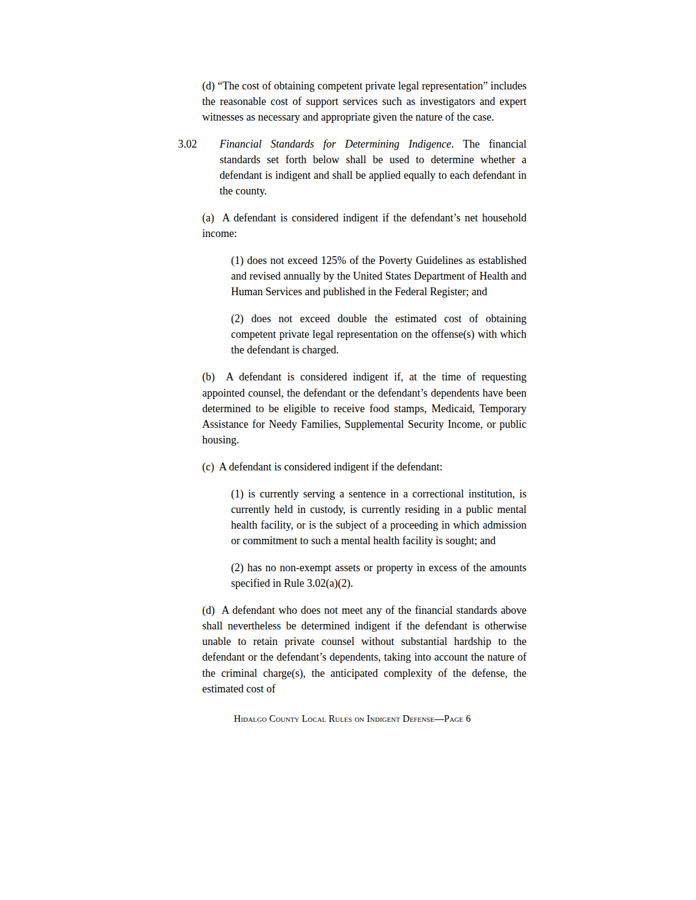(d) “The cost of obtaining competent private legal representation” includes the reasonable cost of support services such as investigators and expert witnesses as necessary and appropriate given the nature of the case.
3.02 Financial Standards for Determining Indigence. The financial standards set forth below shall be used to determine whether a defendant is indigent and shall be applied equally to each defendant in the county.
(a) A defendant is considered indigent if the defendant’s net household income:
(1) does not exceed 125% of the Poverty Guidelines as established and revised annually by the United States Department of Health and Human Services and published in the Federal Register; and
(2) does not exceed double the estimated cost of obtaining competent private legal representation on the offense(s) with which the defendant is charged.
(b) A defendant is considered indigent if, at the time of requesting appointed counsel, the defendant or the defendant’s dependents have been determined to be eligible to receive food stamps, Medicaid, Temporary Assistance for Needy Families, Supplemental Security Income, or public housing.
(c) A defendant is considered indigent if the defendant:
(1) is currently serving a sentence in a correctional institution, is currently held in custody, is currently residing in a public mental health facility, or is the subject of a proceeding in which admission or commitment to such a mental health facility is sought; and
(2) has no non-exempt assets or property in excess of the amounts specified in Rule 3.02(a)(2).
(d) A defendant who does not meet any of the financial standards above shall nevertheless be determined indigent if the defendant is otherwise unable to retain private counsel without substantial hardship to the defendant or the defendant’s dependents, taking into account the nature of the criminal charge(s), the anticipated complexity of the defense, the estimated cost of
Hidalgo County Local Rules on Indigent Defense—Page 6